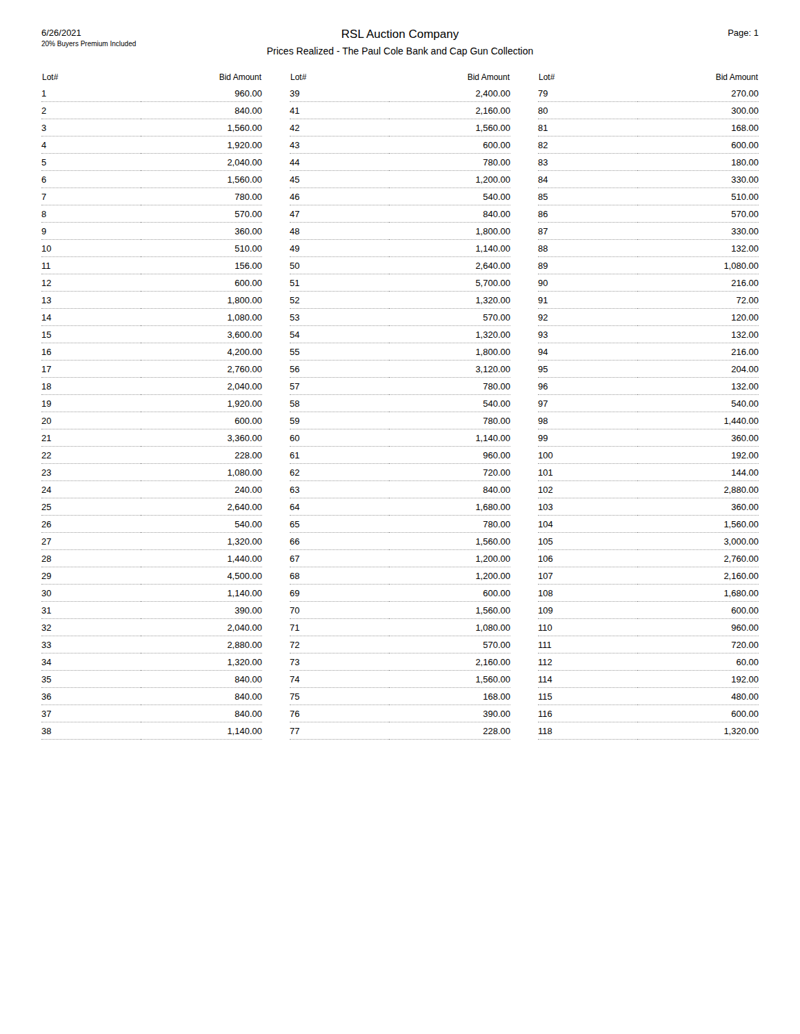6/26/2021
20% Buyers Premium Included
Page: 1
RSL Auction Company
Prices Realized - The Paul Cole Bank and Cap Gun Collection
| Lot# | Bid Amount |
| --- | --- |
| 1 | 960.00 |
| 2 | 840.00 |
| 3 | 1,560.00 |
| 4 | 1,920.00 |
| 5 | 2,040.00 |
| 6 | 1,560.00 |
| 7 | 780.00 |
| 8 | 570.00 |
| 9 | 360.00 |
| 10 | 510.00 |
| 11 | 156.00 |
| 12 | 600.00 |
| 13 | 1,800.00 |
| 14 | 1,080.00 |
| 15 | 3,600.00 |
| 16 | 4,200.00 |
| 17 | 2,760.00 |
| 18 | 2,040.00 |
| 19 | 1,920.00 |
| 20 | 600.00 |
| 21 | 3,360.00 |
| 22 | 228.00 |
| 23 | 1,080.00 |
| 24 | 240.00 |
| 25 | 2,640.00 |
| 26 | 540.00 |
| 27 | 1,320.00 |
| 28 | 1,440.00 |
| 29 | 4,500.00 |
| 30 | 1,140.00 |
| 31 | 390.00 |
| 32 | 2,040.00 |
| 33 | 2,880.00 |
| 34 | 1,320.00 |
| 35 | 840.00 |
| 36 | 840.00 |
| 37 | 840.00 |
| 38 | 1,140.00 |
| Lot# | Bid Amount |
| --- | --- |
| 39 | 2,400.00 |
| 41 | 2,160.00 |
| 42 | 1,560.00 |
| 43 | 600.00 |
| 44 | 780.00 |
| 45 | 1,200.00 |
| 46 | 540.00 |
| 47 | 840.00 |
| 48 | 1,800.00 |
| 49 | 1,140.00 |
| 50 | 2,640.00 |
| 51 | 5,700.00 |
| 52 | 1,320.00 |
| 53 | 570.00 |
| 54 | 1,320.00 |
| 55 | 1,800.00 |
| 56 | 3,120.00 |
| 57 | 780.00 |
| 58 | 540.00 |
| 59 | 780.00 |
| 60 | 1,140.00 |
| 61 | 960.00 |
| 62 | 720.00 |
| 63 | 840.00 |
| 64 | 1,680.00 |
| 65 | 780.00 |
| 66 | 1,560.00 |
| 67 | 1,200.00 |
| 68 | 1,200.00 |
| 69 | 600.00 |
| 70 | 1,560.00 |
| 71 | 1,080.00 |
| 72 | 570.00 |
| 73 | 2,160.00 |
| 74 | 1,560.00 |
| 75 | 168.00 |
| 76 | 390.00 |
| 77 | 228.00 |
| Lot# | Bid Amount |
| --- | --- |
| 79 | 270.00 |
| 80 | 300.00 |
| 81 | 168.00 |
| 82 | 600.00 |
| 83 | 180.00 |
| 84 | 330.00 |
| 85 | 510.00 |
| 86 | 570.00 |
| 87 | 330.00 |
| 88 | 132.00 |
| 89 | 1,080.00 |
| 90 | 216.00 |
| 91 | 72.00 |
| 92 | 120.00 |
| 93 | 132.00 |
| 94 | 216.00 |
| 95 | 204.00 |
| 96 | 132.00 |
| 97 | 540.00 |
| 98 | 1,440.00 |
| 99 | 360.00 |
| 100 | 192.00 |
| 101 | 144.00 |
| 102 | 2,880.00 |
| 103 | 360.00 |
| 104 | 1,560.00 |
| 105 | 3,000.00 |
| 106 | 2,760.00 |
| 107 | 2,160.00 |
| 108 | 1,680.00 |
| 109 | 600.00 |
| 110 | 960.00 |
| 111 | 720.00 |
| 112 | 60.00 |
| 114 | 192.00 |
| 115 | 480.00 |
| 116 | 600.00 |
| 118 | 1,320.00 |